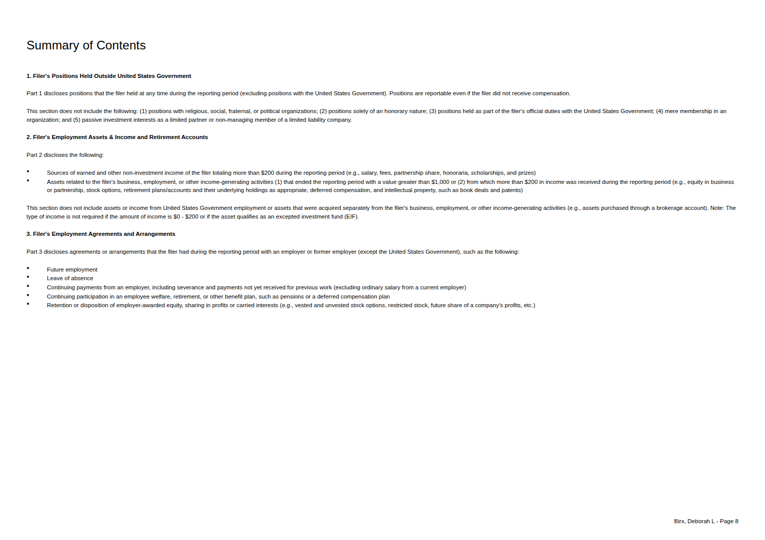Summary of Contents
1. Filer's Positions Held Outside United States Government
Part 1 discloses positions that the filer held at any time during the reporting period (excluding positions with the United States Government). Positions are reportable even if the filer did not receive compensation.
This section does not include the following: (1) positions with religious, social, fraternal, or political organizations; (2) positions solely of an honorary nature; (3) positions held as part of the filer's official duties with the United States Government; (4) mere membership in an organization; and (5) passive investment interests as a limited partner or non-managing member of a limited liability company.
2. Filer's Employment Assets & Income and Retirement Accounts
Part 2 discloses the following:
Sources of earned and other non-investment income of the filer totaling more than $200 during the reporting period (e.g., salary, fees, partnership share, honoraria, scholarships, and prizes)
Assets related to the filer's business, employment, or other income-generating activities (1) that ended the reporting period with a value greater than $1,000 or (2) from which more than $200 in income was received during the reporting period (e.g., equity in business or partnership, stock options, retirement plans/accounts and their underlying holdings as appropriate, deferred compensation, and intellectual property, such as book deals and patents)
This section does not include assets or income from United States Government employment or assets that were acquired separately from the filer's business, employment, or other income-generating activities (e.g., assets purchased through a brokerage account). Note: The type of income is not required if the amount of income is $0 - $200 or if the asset qualifies as an excepted investment fund (EIF).
3. Filer's Employment Agreements and Arrangements
Part 3 discloses agreements or arrangements that the filer had during the reporting period with an employer or former employer (except the United States Government), such as the following:
Future employment
Leave of absence
Continuing payments from an employer, including severance and payments not yet received for previous work (excluding ordinary salary from a current employer)
Continuing participation in an employee welfare, retirement, or other benefit plan, such as pensions or a deferred compensation plan
Retention or disposition of employer-awarded equity, sharing in profits or carried interests (e.g., vested and unvested stock options, restricted stock, future share of a company's profits, etc.)
Birx, Deborah L - Page 8